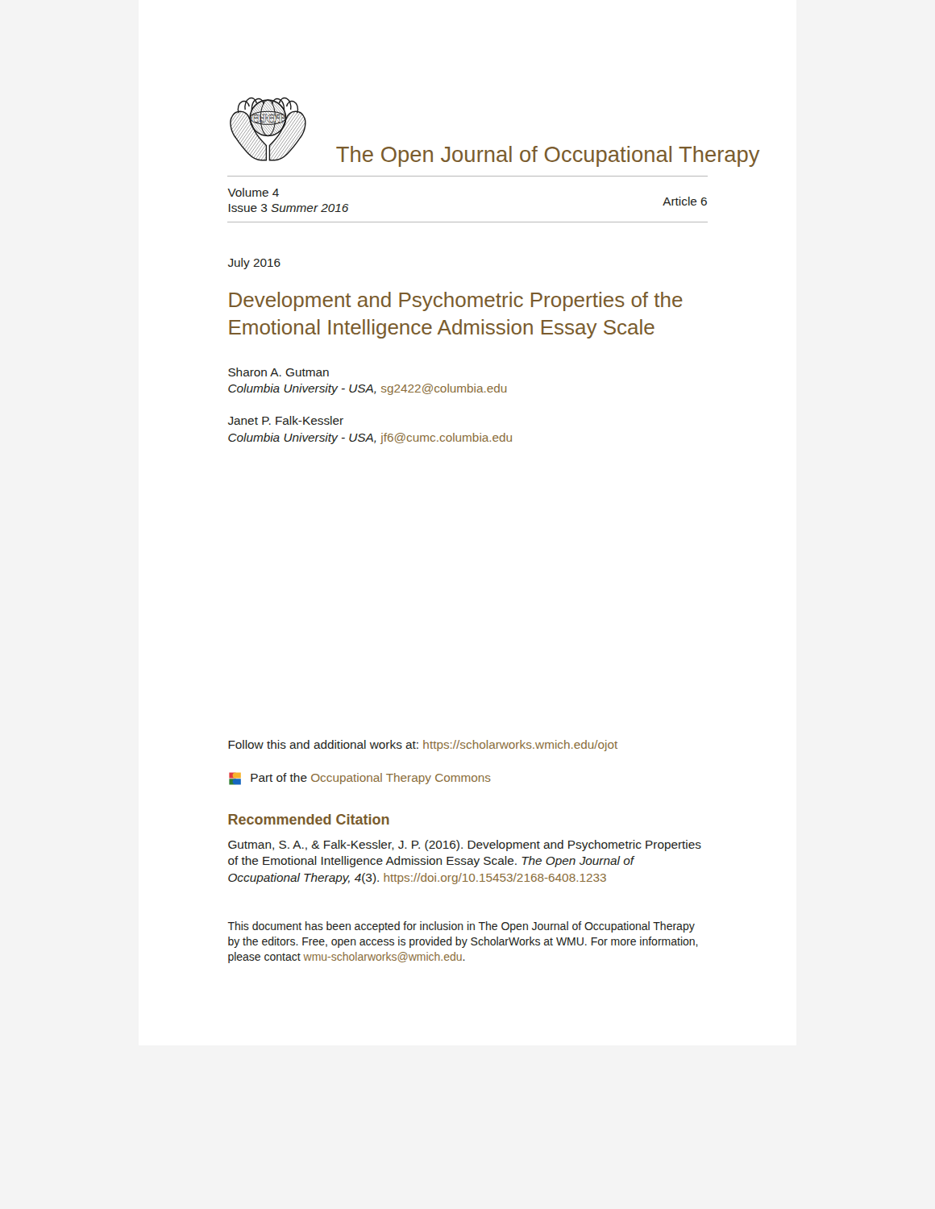OJOT
The Open Journal of Occupational Therapy
Volume 4
Issue 3 Summer 2016
Article 6
July 2016
Development and Psychometric Properties of the Emotional Intelligence Admission Essay Scale
Sharon A. Gutman Columbia University - USA, sg2422@columbia.edu
Janet P. Falk-Kessler Columbia University - USA, jf6@cumc.columbia.edu
Follow this and additional works at: https://scholarworks.wmich.edu/ojot
Part of the Occupational Therapy Commons
Recommended Citation
Gutman, S. A., & Falk-Kessler, J. P. (2016). Development and Psychometric Properties of the Emotional Intelligence Admission Essay Scale. The Open Journal of Occupational Therapy, 4(3). https://doi.org/10.15453/2168-6408.1233
This document has been accepted for inclusion in The Open Journal of Occupational Therapy by the editors. Free, open access is provided by ScholarWorks at WMU. For more information, please contact wmu-scholarworks@wmich.edu.